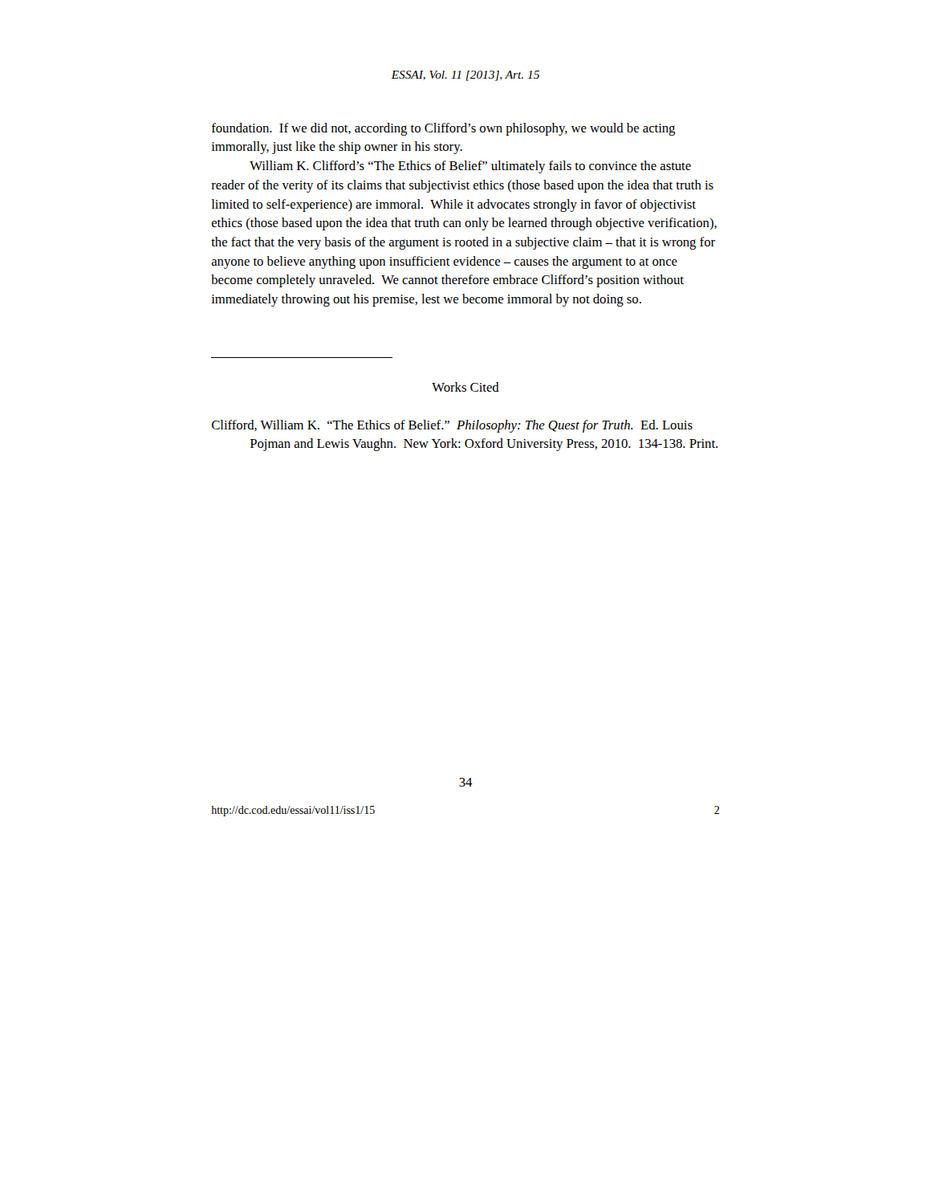ESSAI, Vol. 11 [2013], Art. 15
foundation. If we did not, according to Clifford’s own philosophy, we would be acting immorally, just like the ship owner in his story.
William K. Clifford’s “The Ethics of Belief” ultimately fails to convince the astute reader of the verity of its claims that subjectivist ethics (those based upon the idea that truth is limited to self-experience) are immoral. While it advocates strongly in favor of objectivist ethics (those based upon the idea that truth can only be learned through objective verification), the fact that the very basis of the argument is rooted in a subjective claim – that it is wrong for anyone to believe anything upon insufficient evidence – causes the argument to at once become completely unraveled. We cannot therefore embrace Clifford’s position without immediately throwing out his premise, lest we become immoral by not doing so.
Works Cited
Clifford, William K. “The Ethics of Belief.” Philosophy: The Quest for Truth. Ed. Louis Pojman and Lewis Vaughn. New York: Oxford University Press, 2010. 134-138. Print.
34
http://dc.cod.edu/essai/vol11/iss1/15 2